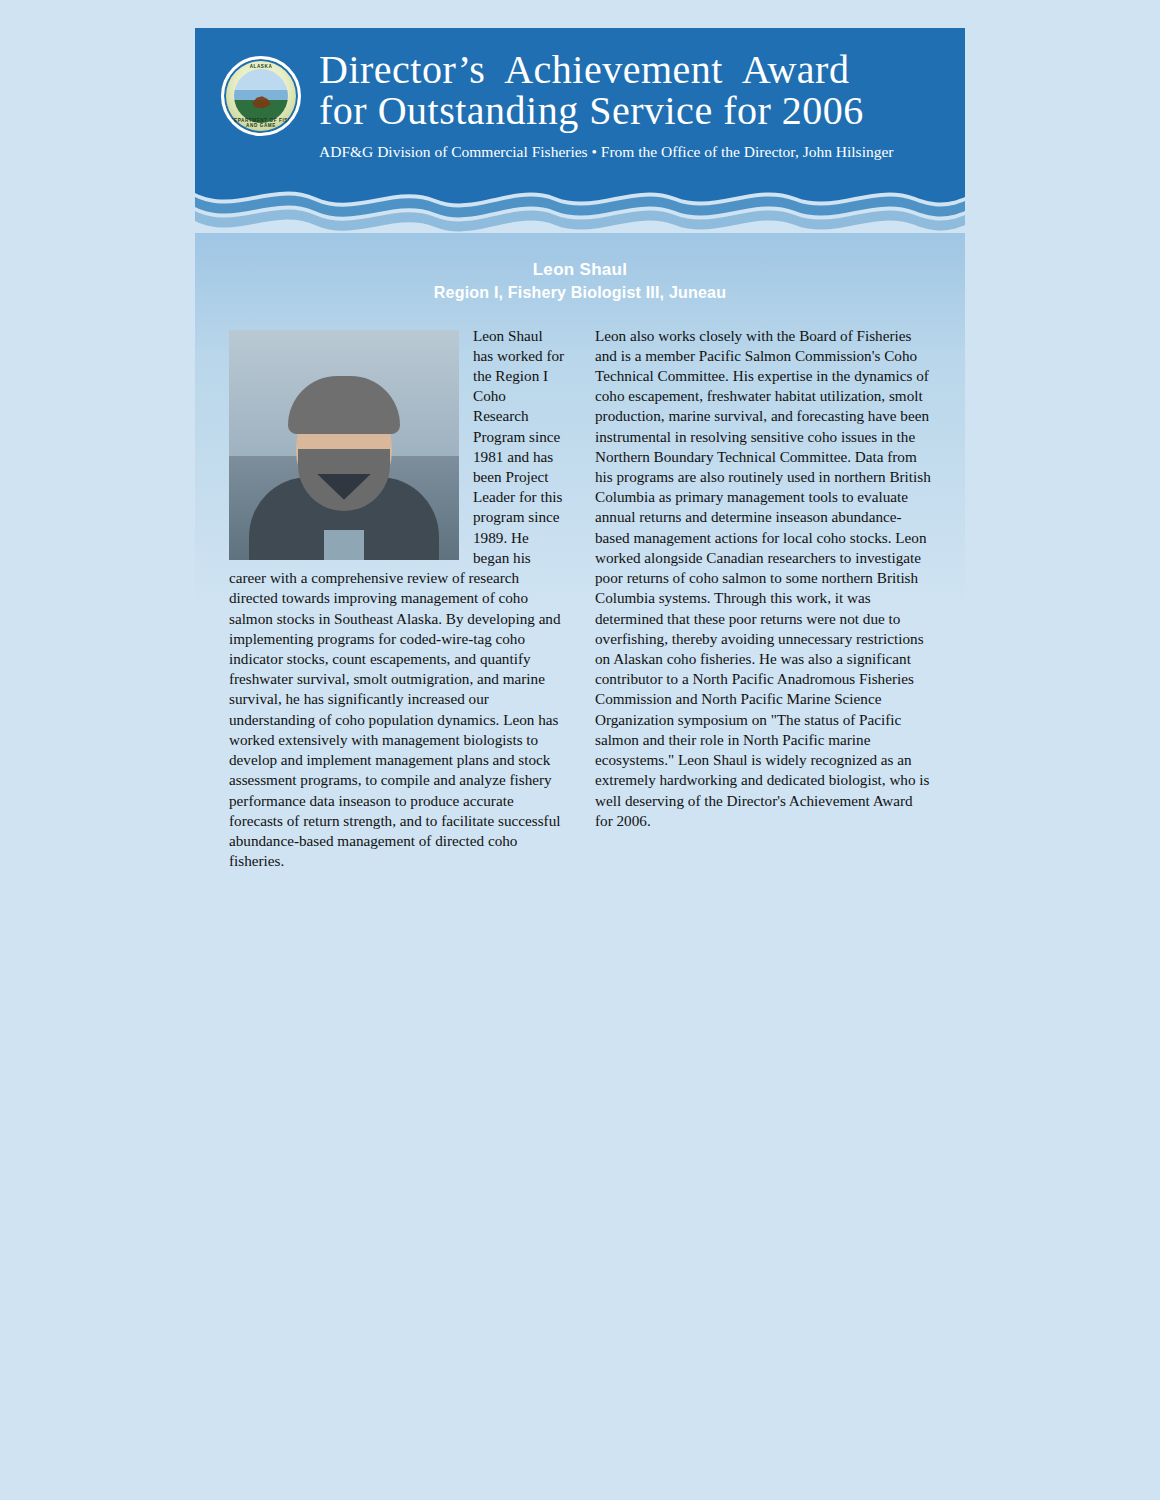Alaska
Department of Fish and Game
Director’s Achievement Awardfor Outstanding Service for 2006
ADF&G Division of Commercial Fisheries • From the Office of the Director, John Hilsinger
Leon Shaul
Region I, Fishery Biologist III, Juneau
Leon Shaul has worked for the Region I Coho Research Program since 1981 and has been Project Leader for this program since 1989. He began his career with a comprehensive review of research directed towards improving management of coho salmon stocks in Southeast Alaska. By developing and implementing programs for coded-wire-tag coho indicator stocks, count escapements, and quantify freshwater survival, smolt outmigration, and marine survival, he has significantly increased our understanding of coho population dynamics. Leon has worked extensively with management biologists to develop and implement management plans and stock assessment programs, to compile and analyze fishery performance data inseason to produce accurate forecasts of return strength, and to facilitate successful abundance-based management of directed coho fisheries.
Leon also works closely with the Board of Fisheries and is a member Pacific Salmon Commission's Coho Technical Committee. His expertise in the dynamics of coho escapement, freshwater habitat utilization, smolt production, marine survival, and forecasting have been instrumental in resolving sensitive coho issues in the Northern Boundary Technical Committee. Data from his programs are also routinely used in northern British Columbia as primary management tools to evaluate annual returns and determine inseason abundance-based management actions for local coho stocks. Leon worked alongside Canadian researchers to investigate poor returns of coho salmon to some northern British Columbia systems. Through this work, it was determined that these poor returns were not due to overfishing, thereby avoiding unnecessary restrictions on Alaskan coho fisheries. He was also a significant contributor to a North Pacific Anadromous Fisheries Commission and North Pacific Marine Science Organization symposium on "The status of Pacific salmon and their role in North Pacific marine ecosystems." Leon Shaul is widely recognized as an extremely hardworking and dedicated biologist, who is well deserving of the Director's Achievement Award for 2006.